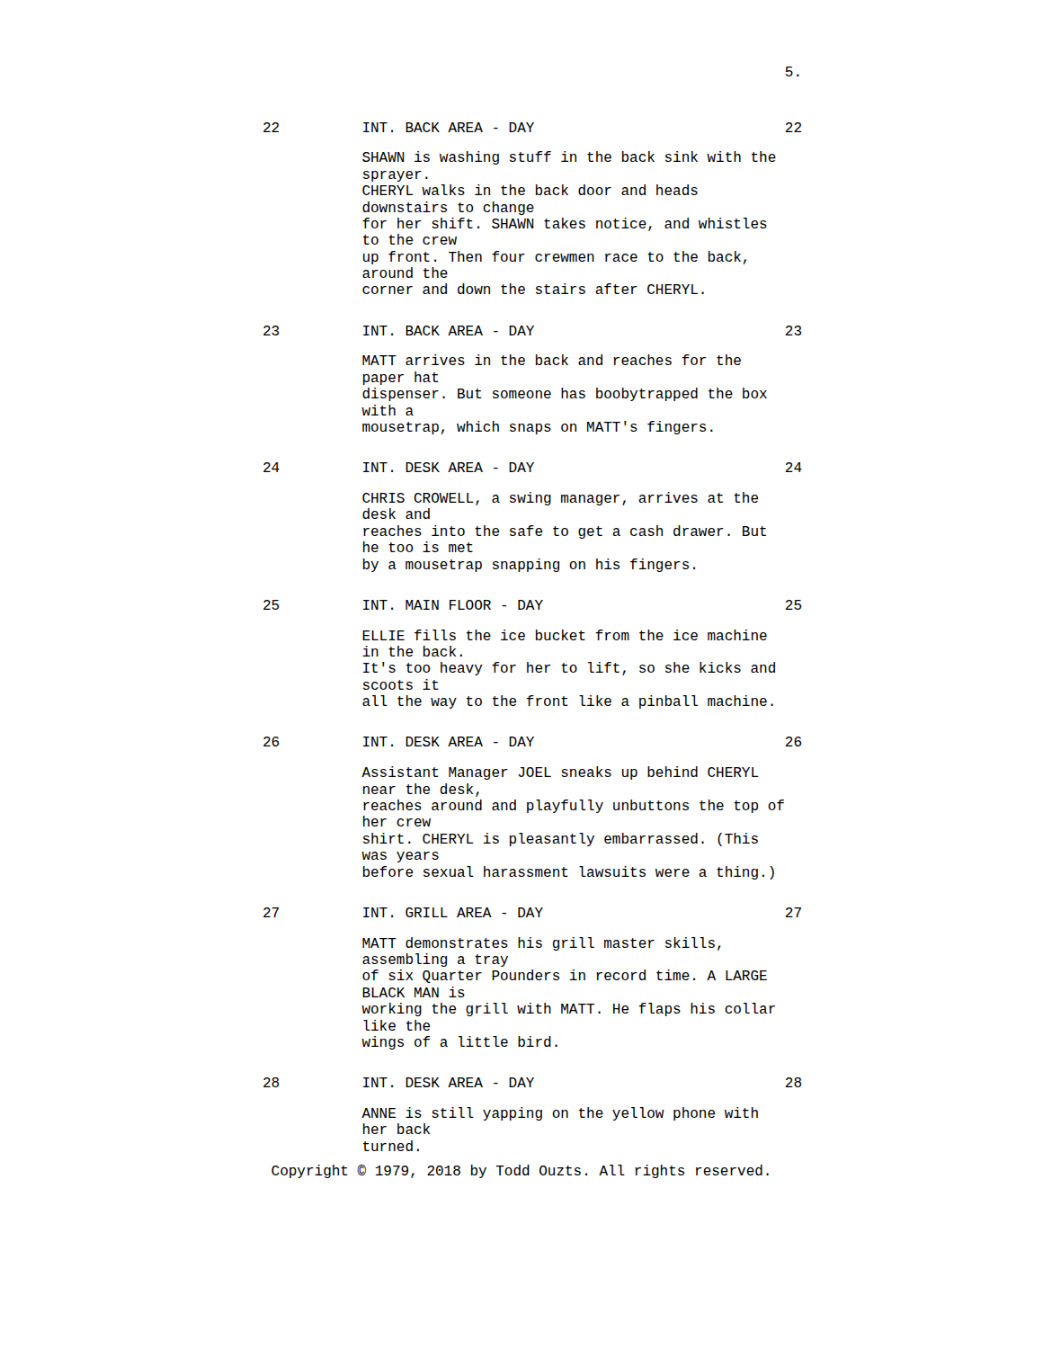5.
22 INT. BACK AREA - DAY 22
SHAWN is washing stuff in the back sink with the sprayer. CHERYL walks in the back door and heads downstairs to change for her shift. SHAWN takes notice, and whistles to the crew up front. Then four crewmen race to the back, around the corner and down the stairs after CHERYL.
23 INT. BACK AREA - DAY 23
MATT arrives in the back and reaches for the paper hat dispenser. But someone has boobytrapped the box with a mousetrap, which snaps on MATT's fingers.
24 INT. DESK AREA - DAY 24
CHRIS CROWELL, a swing manager, arrives at the desk and reaches into the safe to get a cash drawer. But he too is met by a mousetrap snapping on his fingers.
25 INT. MAIN FLOOR - DAY 25
ELLIE fills the ice bucket from the ice machine in the back. It's too heavy for her to lift, so she kicks and scoots it all the way to the front like a pinball machine.
26 INT. DESK AREA - DAY 26
Assistant Manager JOEL sneaks up behind CHERYL near the desk, reaches around and playfully unbuttons the top of her crew shirt. CHERYL is pleasantly embarrassed. (This was years before sexual harassment lawsuits were a thing.)
27 INT. GRILL AREA - DAY 27
MATT demonstrates his grill master skills, assembling a tray of six Quarter Pounders in record time. A LARGE BLACK MAN is working the grill with MATT. He flaps his collar like the wings of a little bird.
28 INT. DESK AREA - DAY 28
ANNE is still yapping on the yellow phone with her back turned.
Copyright © 1979, 2018 by Todd Ouzts. All rights reserved.